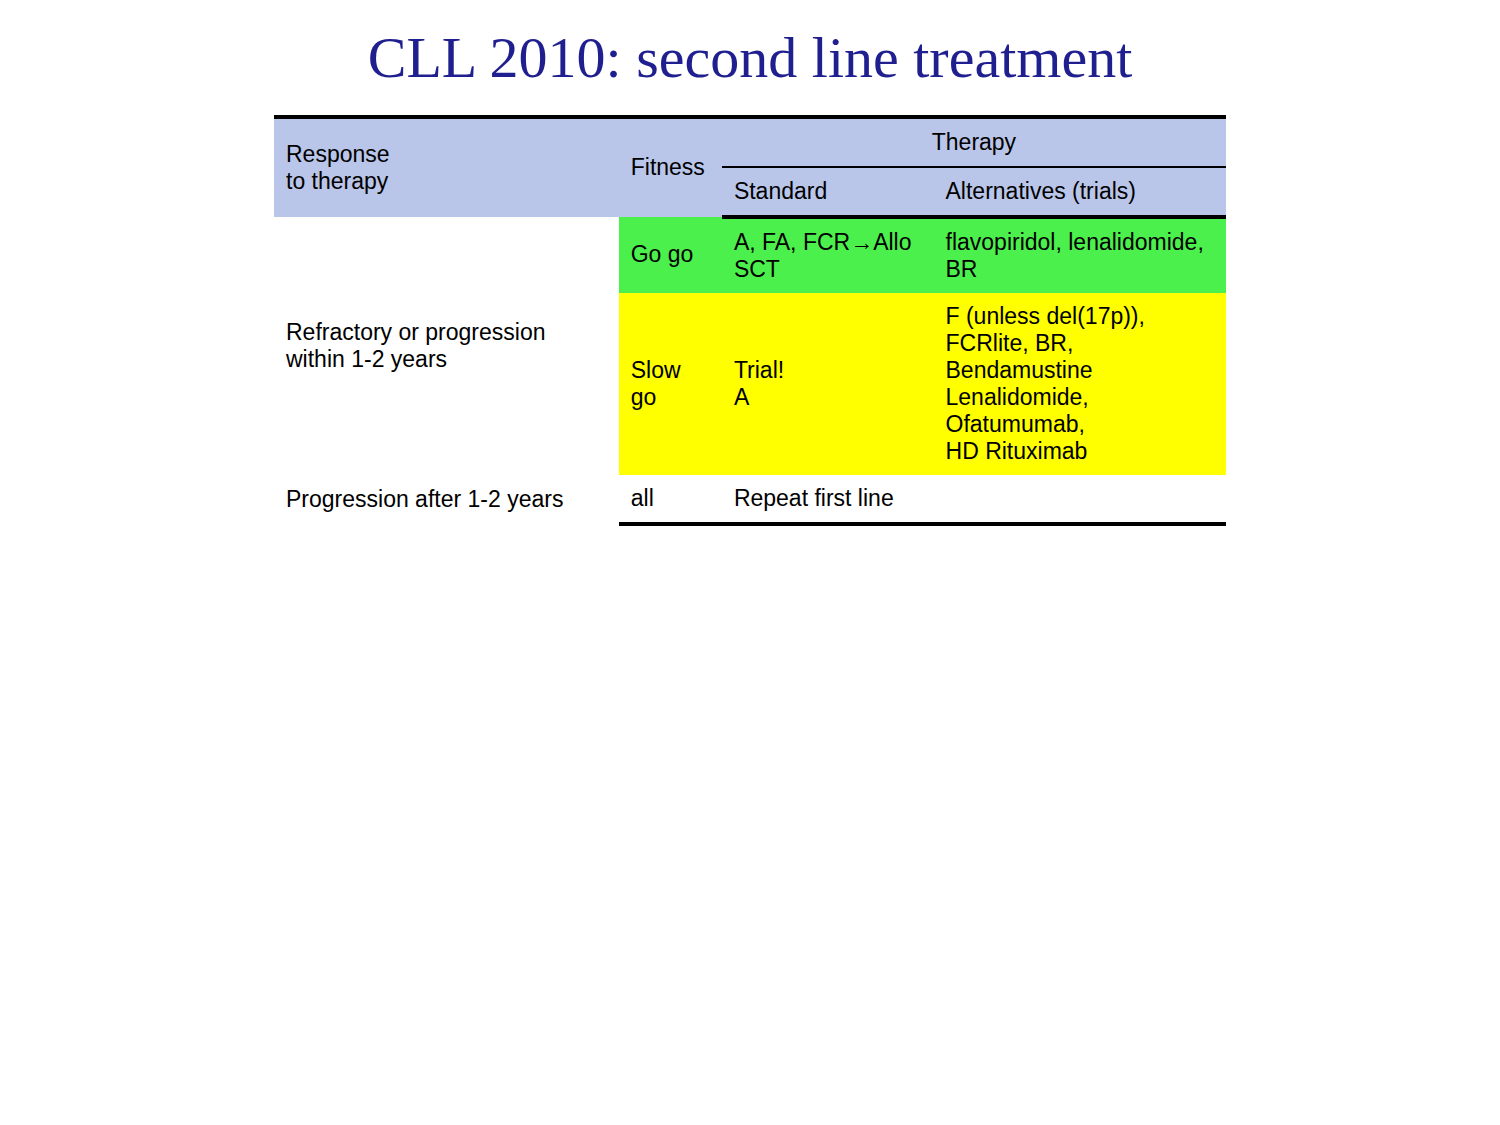CLL 2010: second line treatment
CLL 2010 second line treatment options by response to therapy and fitness
| Response to therapy | Fitness | Therapy |
| --- | --- | --- |
| Standard | Alternatives (trials) |
| Refractory or progression within 1-2 years | Go go | A, FA, FCR → Allo SCT | flavopiridol, lenalidomide, BR |
| Slow go | Trial! A | F (unless del(17p)), FCRlite, BR, Bendamustine Lenalidomide, Ofatumumab, HD Rituximab |
| Progression after 1-2 years | all | Repeat first line |